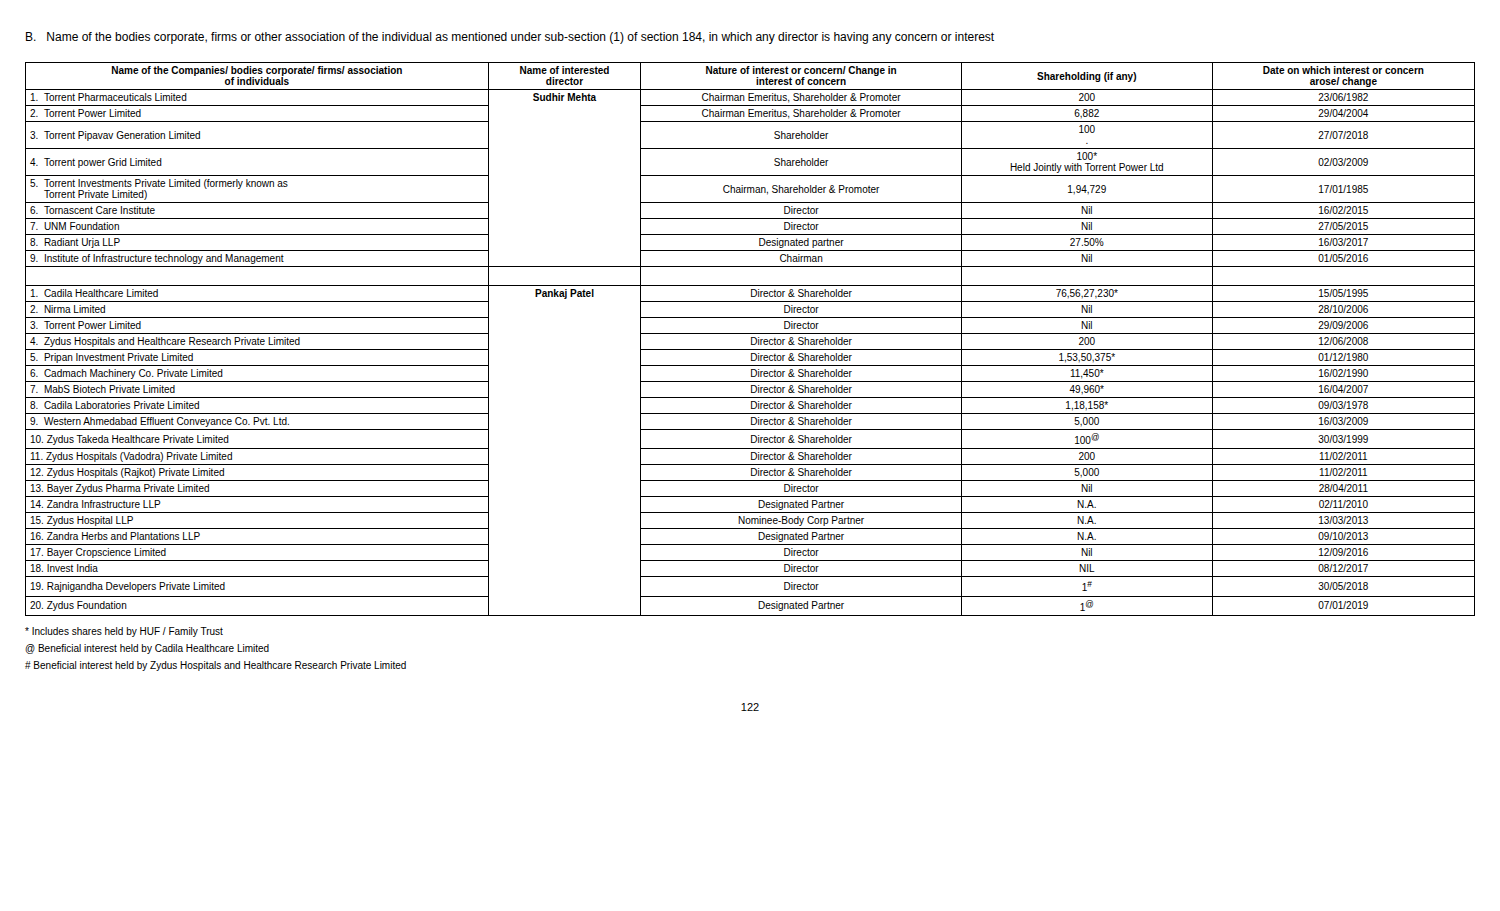B. Name of the bodies corporate, firms or other association of the individual as mentioned under sub-section (1) of section 184, in which any director is having any concern or interest
| Name of the Companies/ bodies corporate/ firms/ association of individuals | Name of interested director | Nature of interest or concern/ Change in interest of concern | Shareholding (if any) | Date on which interest or concern arose/ change |
| --- | --- | --- | --- | --- |
| 1. Torrent Pharmaceuticals Limited | Sudhir Mehta | Chairman Emeritus, Shareholder & Promoter | 200 | 23/06/1982 |
| 2. Torrent Power Limited | Chairman Emeritus, Shareholder & Promoter | 6,882 | 29/04/2004 |
| 3. Torrent Pipavav Generation Limited | Shareholder | 100 . | 27/07/2018 |
| 4. Torrent power Grid Limited | Shareholder | 100* Held Jointly with Torrent Power Ltd | 02/03/2009 |
| 5. Torrent Investments Private Limited (formerly known as Torrent Private Limited) | Chairman, Shareholder & Promoter | 1,94,729 | 17/01/1985 |
| 6. Tornascent Care Institute | Director | Nil | 16/02/2015 |
| 7. UNM Foundation | Director | Nil | 27/05/2015 |
| 8. Radiant Urja LLP | Designated partner | 27.50% | 16/03/2017 |
| 9. Institute of Infrastructure technology and Management | Chairman | Nil | 01/05/2016 |
| 1. Cadila Healthcare Limited | Pankaj Patel | Director & Shareholder | 76,56,27,230* | 15/05/1995 |
| 2. Nirma Limited | Director | Nil | 28/10/2006 |
| 3. Torrent Power Limited | Director | Nil | 29/09/2006 |
| 4. Zydus Hospitals and Healthcare Research Private Limited | Director & Shareholder | 200 | 12/06/2008 |
| 5. Pripan Investment Private Limited | Director & Shareholder | 1,53,50,375* | 01/12/1980 |
| 6. Cadmach Machinery Co. Private Limited | Director & Shareholder | 11,450* | 16/02/1990 |
| 7. MabS Biotech Private Limited | Director & Shareholder | 49,960* | 16/04/2007 |
| 8. Cadila Laboratories Private Limited | Director & Shareholder | 1,18,158* | 09/03/1978 |
| 9. Western Ahmedabad Effluent Conveyance Co. Pvt. Ltd. | Director & Shareholder | 5,000 | 16/03/2009 |
| 10. Zydus Takeda Healthcare Private Limited | Director & Shareholder | 100 @ | 30/03/1999 |
| 11. Zydus Hospitals (Vadodra) Private Limited | Director & Shareholder | 200 | 11/02/2011 |
| 12. Zydus Hospitals (Rajkot) Private Limited | Director & Shareholder | 5,000 | 11/02/2011 |
| 13. Bayer Zydus Pharma Private Limited | Director | Nil | 28/04/2011 |
| 14. Zandra Infrastructure LLP | Designated Partner | N.A. | 02/11/2010 |
| 15. Zydus Hospital LLP | Nominee-Body Corp Partner | N.A. | 13/03/2013 |
| 16. Zandra Herbs and Plantations LLP | Designated Partner | N.A. | 09/10/2013 |
| 17. Bayer Cropscience Limited | Director | Nil | 12/09/2016 |
| 18. Invest India | Director | NIL | 08/12/2017 |
| 19. Rajnigandha Developers Private Limited | Director | 1 # | 30/05/2018 |
| 20. Zydus Foundation | Designated Partner | 1 @ | 07/01/2019 |
* Includes shares held by HUF / Family Trust
@ Beneficial interest held by Cadila Healthcare Limited
# Beneficial interest held by Zydus Hospitals and Healthcare Research Private Limited
122